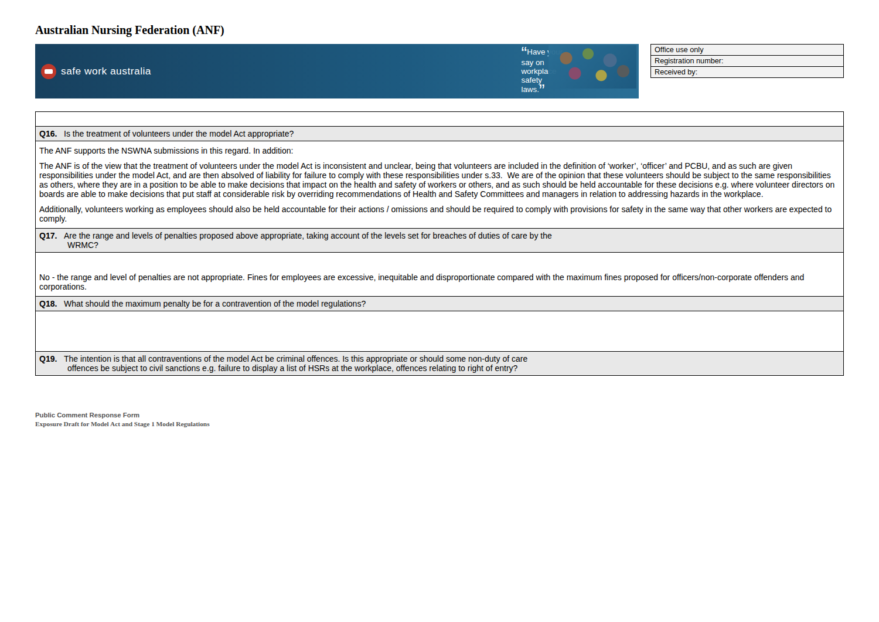Australian Nursing Federation (ANF)
safe work australia
“Have your
say on
workplace
safety
laws.”
| Office use only |
| Registration number: |
| Received by: |
| Q16. Is the treatment of volunteers under the model Act appropriate? |
| The ANF supports the NSWNA submissions in this regard. In addition: The ANF is of the view that the treatment of volunteers under the model Act is inconsistent and unclear, being that volunteers are included in the definition of ‘worker’, ‘officer’ and PCBU, and as such are given responsibilities under the model Act, and are then absolved of liability for failure to comply with these responsibilities under s.33. We are of the opinion that these volunteers should be subject to the same responsibilities as others, where they are in a position to be able to make decisions that impact on the health and safety of workers or others, and as such should be held accountable for these decisions e.g. where volunteer directors on boards are able to make decisions that put staff at considerable risk by overriding recommendations of Health and Safety Committees and managers in relation to addressing hazards in the workplace. Additionally, volunteers working as employees should also be held accountable for their actions / omissions and should be required to comply with provisions for safety in the same way that other workers are expected to comply. |
| Q17. Are the range and levels of penalties proposed above appropriate, taking account of the levels set for breaches of duties of care by the WRMC? |
| No - the range and level of penalties are not appropriate. Fines for employees are excessive, inequitable and disproportionate compared with the maximum fines proposed for officers/non-corporate offenders and corporations. |
| Q18. What should the maximum penalty be for a contravention of the model regulations? |
| Q19. The intention is that all contraventions of the model Act be criminal offences. Is this appropriate or should some non-duty of care offences be subject to civil sanctions e.g. failure to display a list of HSRs at the workplace, offences relating to right of entry? |
Public Comment Response Form
Exposure Draft for Model Act and Stage 1 Model Regulations